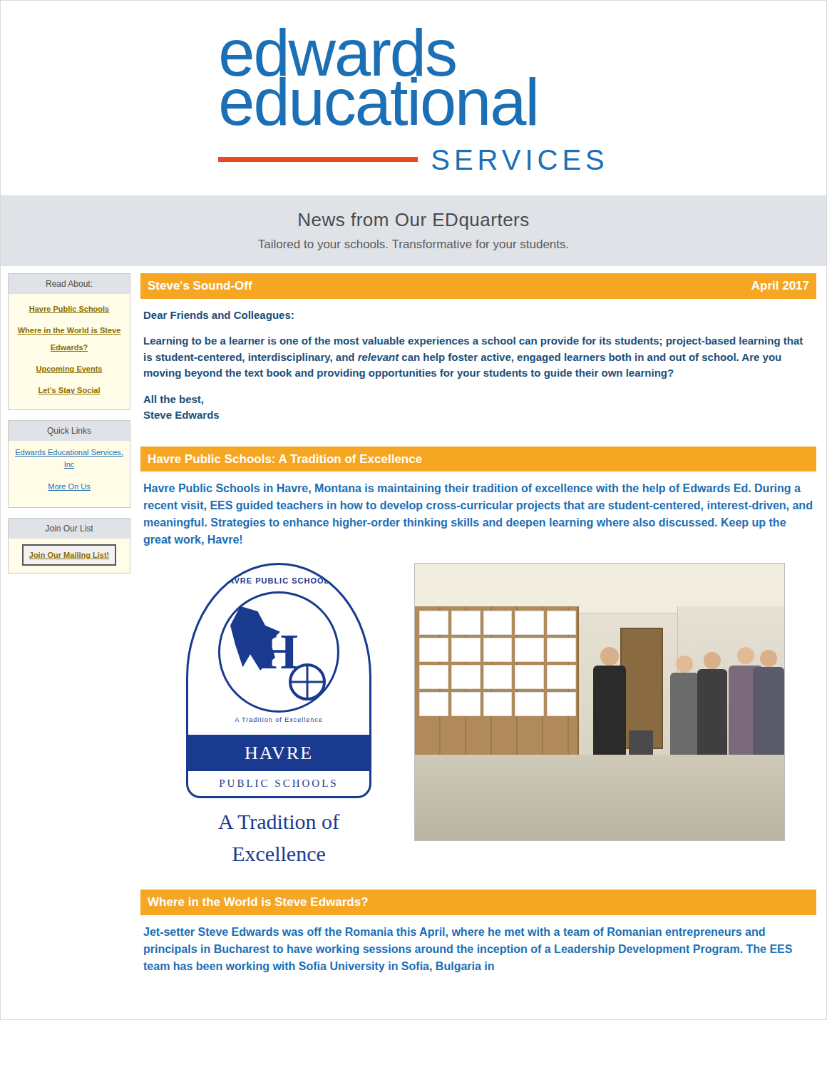edwards
educational
SERVICES
News from Our EDquarters
Tailored to your schools. Transformative for your students.
Read About:
Havre Public Schools
Where in the World is Steve Edwards?
Upcoming Events
Let's Stay Social
Quick Links
Edwards Educational Services, Inc
More On Us
Join Our List
Join Our Mailing List!
Steve's Sound-Off April 2017
Dear Friends and Colleagues:
Learning to be a learner is one of the most valuable experiences a school can provide for its students; project-based learning that is student-centered, interdisciplinary, and relevant can help foster active, engaged learners both in and out of school. Are you moving beyond the text book and providing opportunities for your students to guide their own learning?
All the best,
Steve Edwards
Havre Public Schools: A Tradition of Excellence
Havre Public Schools in Havre, Montana is maintaining their tradition of excellence with the help of Edwards Ed. During a recent visit, EES guided teachers in how to develop cross-curricular projects that are student-centered, interest-driven, and meaningful. Strategies to enhance higher-order thinking skills and deepen learning where also discussed. Keep up the great work, Havre!
HAVRE PUBLIC SCHOOLS
H
A Tradition of Excellence
HAVRE
PUBLIC SCHOOLS
A Tradition of Excellence
Where in the World is Steve Edwards?
Jet-setter Steve Edwards was off the Romania this April, where he met with a team of Romanian entrepreneurs and principals in Bucharest to have working sessions around the inception of a Leadership Development Program. The EES team has been working with Sofia University in Sofia, Bulgaria in